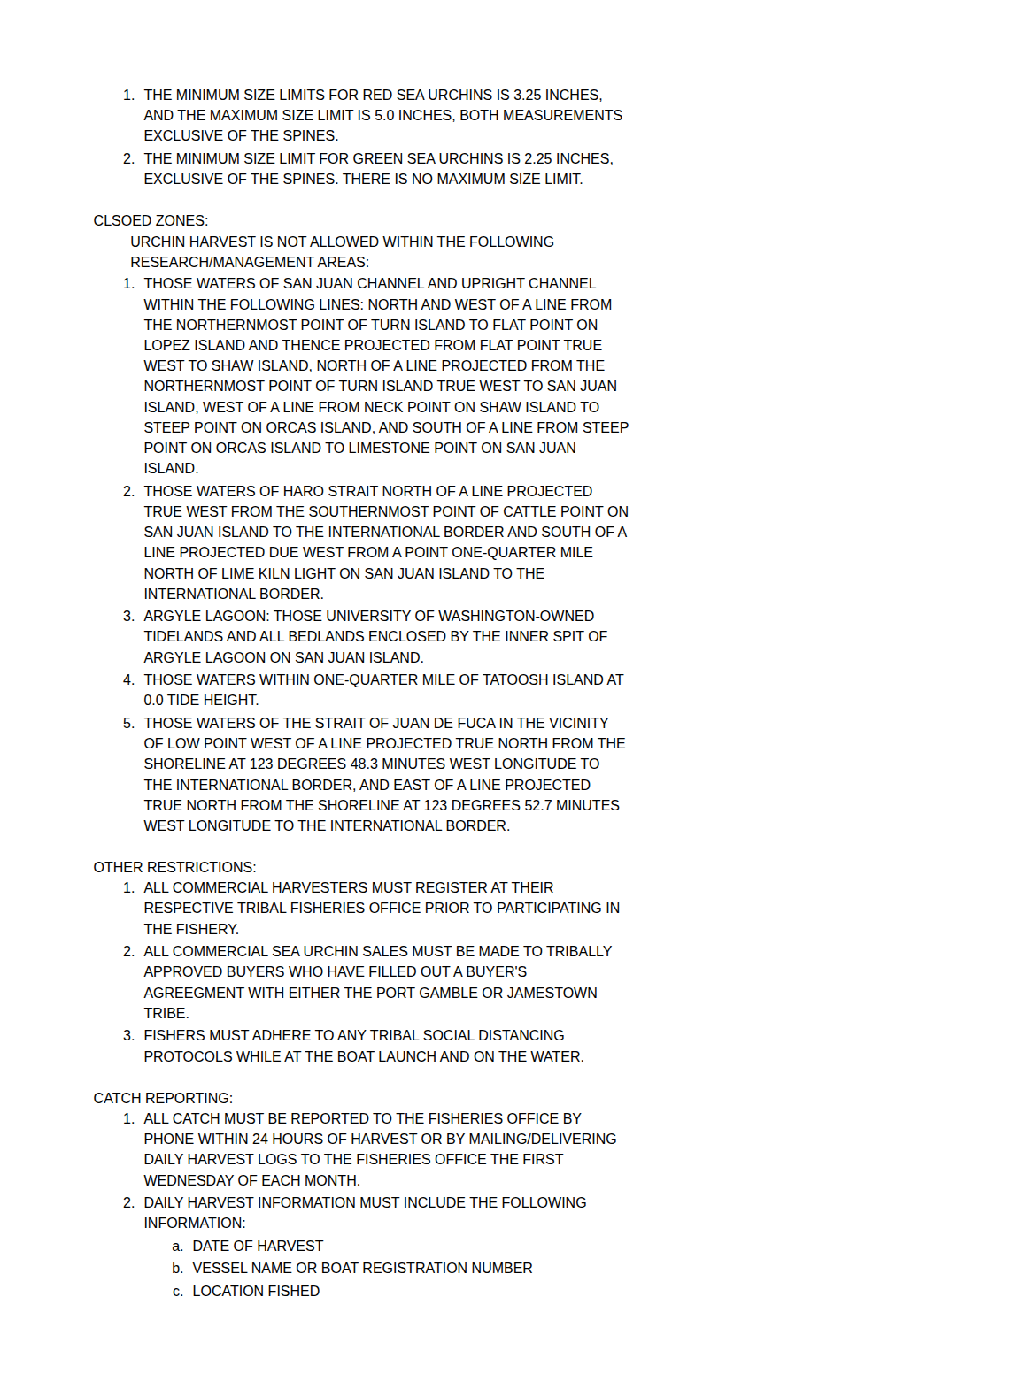THE MINIMUM SIZE LIMITS FOR RED SEA URCHINS IS 3.25 INCHES, AND THE MAXIMUM SIZE LIMIT IS 5.0 INCHES, BOTH MEASUREMENTS EXCLUSIVE OF THE SPINES.
THE MINIMUM SIZE LIMIT FOR GREEN SEA URCHINS IS 2.25 INCHES, EXCLUSIVE OF THE SPINES. THERE IS NO MAXIMUM SIZE LIMIT.
CLSOED ZONES:
URCHIN HARVEST IS NOT ALLOWED WITHIN THE FOLLOWING RESEARCH/MANAGEMENT AREAS:
THOSE WATERS OF SAN JUAN CHANNEL AND UPRIGHT CHANNEL WITHIN THE FOLLOWING LINES: NORTH AND WEST OF A LINE FROM THE NORTHERNMOST POINT OF TURN ISLAND TO FLAT POINT ON LOPEZ ISLAND AND THENCE PROJECTED FROM FLAT POINT TRUE WEST TO SHAW ISLAND, NORTH OF A LINE PROJECTED FROM THE NORTHERNMOST POINT OF TURN ISLAND TRUE WEST TO SAN JUAN ISLAND, WEST OF A LINE FROM NECK POINT ON SHAW ISLAND TO STEEP POINT ON ORCAS ISLAND, AND SOUTH OF A LINE FROM STEEP POINT ON ORCAS ISLAND TO LIMESTONE POINT ON SAN JUAN ISLAND.
THOSE WATERS OF HARO STRAIT NORTH OF A LINE PROJECTED TRUE WEST FROM THE SOUTHERNMOST POINT OF CATTLE POINT ON SAN JUAN ISLAND TO THE INTERNATIONAL BORDER AND SOUTH OF A LINE PROJECTED DUE WEST FROM A POINT ONE-QUARTER MILE NORTH OF LIME KILN LIGHT ON SAN JUAN ISLAND TO THE INTERNATIONAL BORDER.
ARGYLE LAGOON: THOSE UNIVERSITY OF WASHINGTON-OWNED TIDELANDS AND ALL BEDLANDS ENCLOSED BY THE INNER SPIT OF ARGYLE LAGOON ON SAN JUAN ISLAND.
THOSE WATERS WITHIN ONE-QUARTER MILE OF TATOOSH ISLAND AT 0.0 TIDE HEIGHT.
THOSE WATERS OF THE STRAIT OF JUAN DE FUCA IN THE VICINITY OF LOW POINT WEST OF A LINE PROJECTED TRUE NORTH FROM THE SHORELINE AT 123 DEGREES 48.3 MINUTES WEST LONGITUDE TO THE INTERNATIONAL BORDER, AND EAST OF A LINE PROJECTED TRUE NORTH FROM THE SHORELINE AT 123 DEGREES 52.7 MINUTES WEST LONGITUDE TO THE INTERNATIONAL BORDER.
OTHER RESTRICTIONS:
ALL COMMERCIAL HARVESTERS MUST REGISTER AT THEIR RESPECTIVE TRIBAL FISHERIES OFFICE PRIOR TO PARTICIPATING IN THE FISHERY.
ALL COMMERCIAL SEA URCHIN SALES MUST BE MADE TO TRIBALLY APPROVED BUYERS WHO HAVE FILLED OUT A BUYER'S AGREEGMENT WITH EITHER THE PORT GAMBLE OR JAMESTOWN TRIBE.
FISHERS MUST ADHERE TO ANY TRIBAL SOCIAL DISTANCING PROTOCOLS WHILE AT THE BOAT LAUNCH AND ON THE WATER.
CATCH REPORTING:
ALL CATCH MUST BE REPORTED TO THE FISHERIES OFFICE BY PHONE WITHIN 24 HOURS OF HARVEST OR BY MAILING/DELIVERING DAILY HARVEST LOGS TO THE FISHERIES OFFICE THE FIRST WEDNESDAY OF EACH MONTH.
DAILY HARVEST INFORMATION MUST INCLUDE THE FOLLOWING INFORMATION:
DATE OF HARVEST
VESSEL NAME OR BOAT REGISTRATION NUMBER
LOCATION FISHED